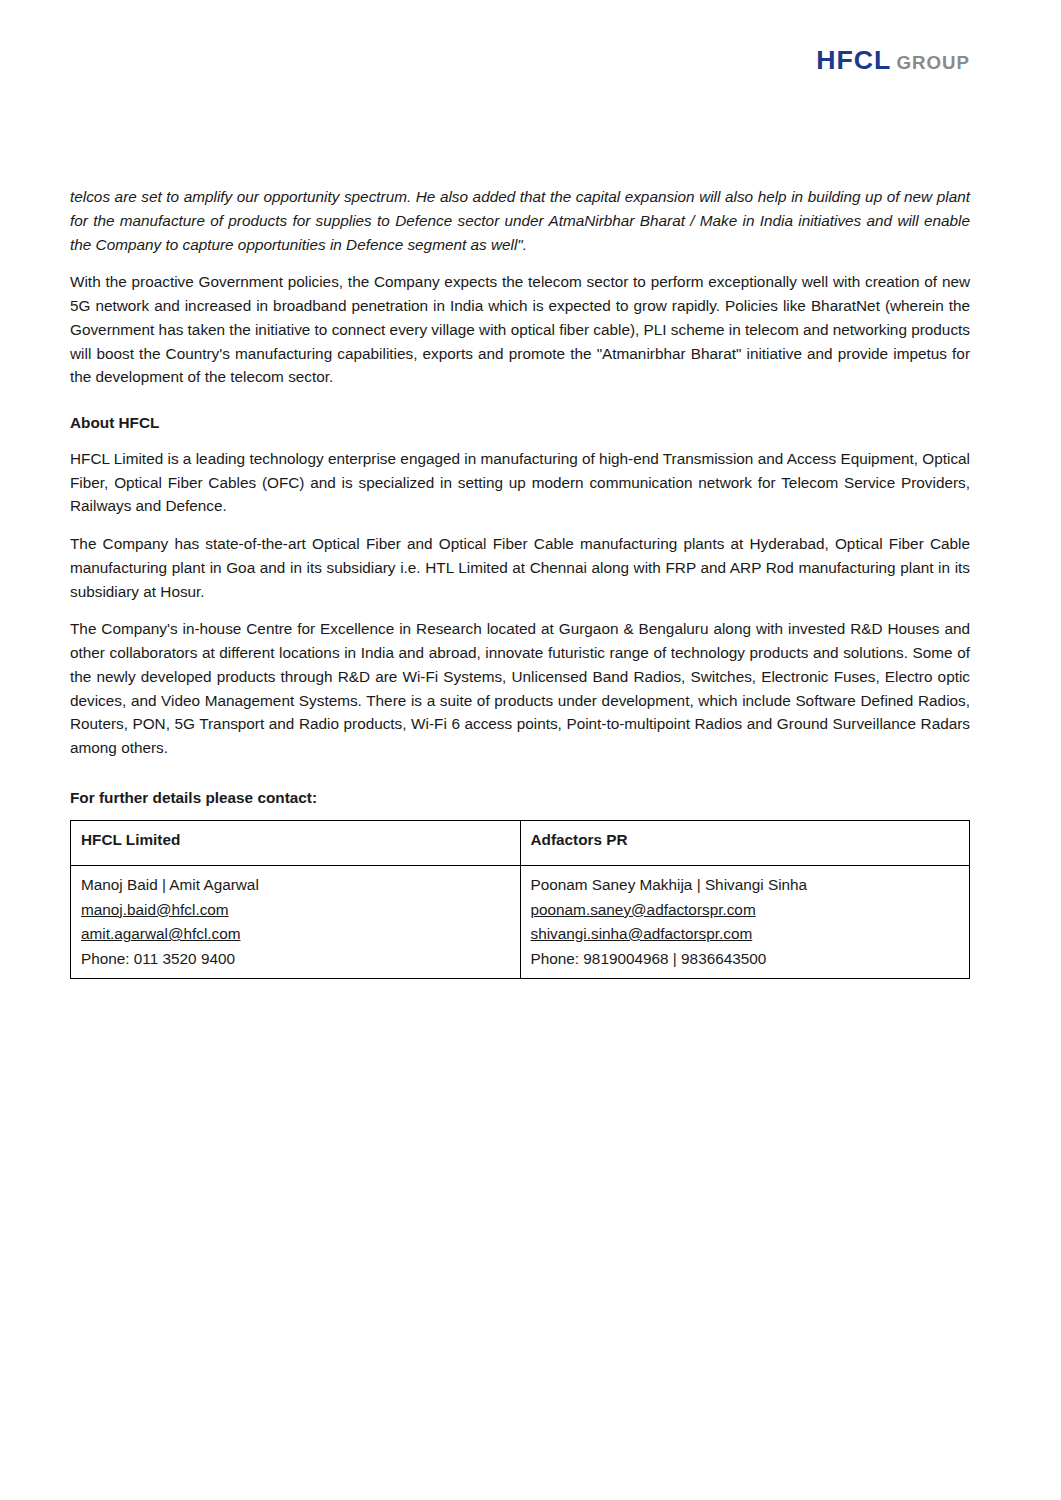HFCL GROUP
telcos are set to amplify our opportunity spectrum. He also added that the capital expansion will also help in building up of new plant for the manufacture of products for supplies to Defence sector under AtmaNirbhar Bharat / Make in India initiatives and will enable the Company to capture opportunities in Defence segment as well".
With the proactive Government policies, the Company expects the telecom sector to perform exceptionally well with creation of new 5G network and increased in broadband penetration in India which is expected to grow rapidly. Policies like BharatNet (wherein the Government has taken the initiative to connect every village with optical fiber cable), PLI scheme in telecom and networking products will boost the Country's manufacturing capabilities, exports and promote the "Atmanirbhar Bharat" initiative and provide impetus for the development of the telecom sector.
About HFCL
HFCL Limited is a leading technology enterprise engaged in manufacturing of high-end Transmission and Access Equipment, Optical Fiber, Optical Fiber Cables (OFC) and is specialized in setting up modern communication network for Telecom Service Providers, Railways and Defence.
The Company has state-of-the-art Optical Fiber and Optical Fiber Cable manufacturing plants at Hyderabad, Optical Fiber Cable manufacturing plant in Goa and in its subsidiary i.e. HTL Limited at Chennai along with FRP and ARP Rod manufacturing plant in its subsidiary at Hosur.
The Company's in-house Centre for Excellence in Research located at Gurgaon & Bengaluru along with invested R&D Houses and other collaborators at different locations in India and abroad, innovate futuristic range of technology products and solutions. Some of the newly developed products through R&D are Wi-Fi Systems, Unlicensed Band Radios, Switches, Electronic Fuses, Electro optic devices, and Video Management Systems. There is a suite of products under development, which include Software Defined Radios, Routers, PON, 5G Transport and Radio products, Wi-Fi 6 access points, Point-to-multipoint Radios and Ground Surveillance Radars among others.
For further details please contact:
| HFCL Limited | Adfactors PR |
| Manoj Baid / Amit Agarwal manoj.baid@hfcl.com amit.agarwal@hfcl.com Phone: 011 3520 9400 | Poonam Saney Makhija / Shivangi Sinha poonam.saney@adfactorspr.com shivangi.sinha@adfactorspr.com Phone: 9819004968 / 9836643500 |